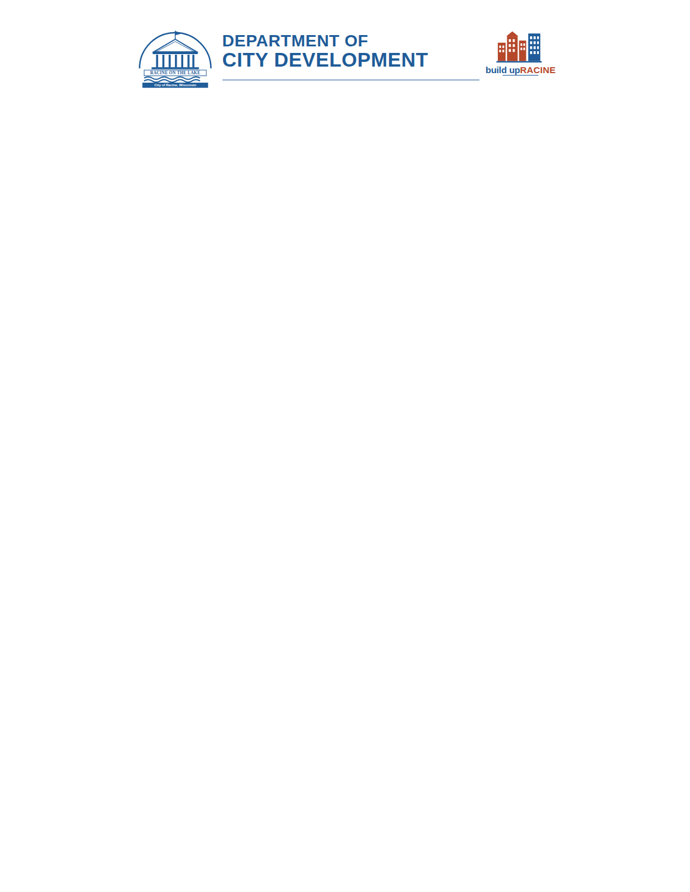RACINE ON THE LAKE City of Racine, Wisconsin
Department of
City Development
build up RACINE